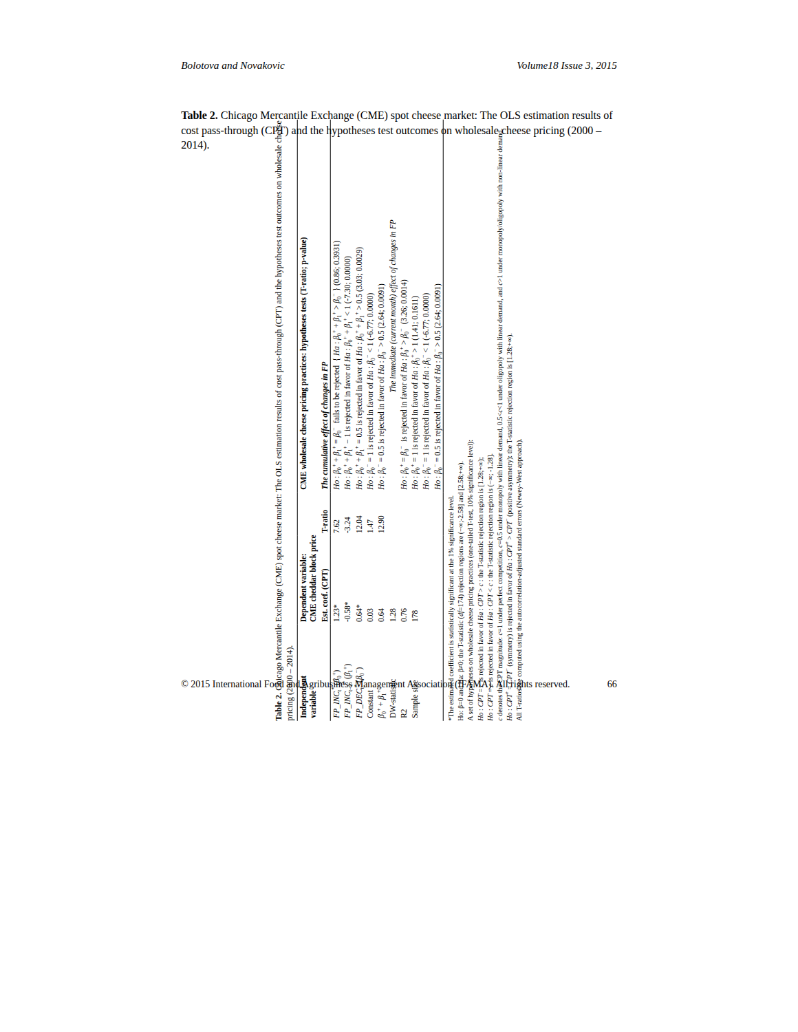Bolotova and Novakovic Volume18 Issue 3, 2015
Table 2. Chicago Mercantile Exchange (CME) spot cheese market: The OLS estimation results of cost pass-through (CPT) and the hypotheses test outcomes on wholesale cheese pricing (2000 – 2014).
Table 2. Chicago Mercantile Exchange (CME) spot cheese market: The OLS estimation results of cost pass-through (CPT) and the hypotheses test outcomes on wholesale cheese pricing (2000 – 2014).
| Independent variable | Dependent variable: CME cheddar block price | CME wholesale cheese pricing practices: hypotheses tests (T-ratio; p-value) |
| --- | --- | --- |
| | Est. coef. (CPT) | T-ratio | The cumulative effect of changes in FP |
| FP_INC t * ( β 0 + ) | 1.23* | 7.62 | Ho : β 0 + + β 1 + = β 0 − fails to be rejected { Ha : β 0 + + β 1 + > β 0 − } (0.86; 0.3931) |
| FP_INC t−1 * ( β 1 + ) | -0.58* | -3.24 | Ho : β 0 + + β 1 + − 1 is rejected in favor of Ha : β 0 + + β 1 + < 1 (-7.30; 0.0000) |
| FP_DEC t * ( β 0 − ) | 0.64* | 12.04 | Ho : β 0 + + β 1 + = 0.5 is rejected in favor of Ha : β 0 + + β 1 + > 0.5 (3.03; 0.0029) |
| Constant | 0.03 | 1.47 | Ho : β 0 − = 1 is rejected in favor of Ha : β 0 − < 1 (-6.77; 0.0000) |
| β 0 + + β 1 + | 0.64 | 12.90 | Ho : β 0 − = 0.5 is rejected in favor of Ha : β 0 − > 0.5 (2.64; 0.0091) |
| DW-statistic | 1.28 | The immediate (current month) effect of changes in FP |
| R2 | 0.76 | Ho : β 0 + = β 0 − is rejected in favor of Ha : β 0 + > β 0 − (3.26; 0.0014) |
| Sample size | 178 | Ho : β 0 + = 1 is rejected in favor of Ha : β 0 + > 1 (1.41; 0.1611) |
| | | Ho : β 0 − = 1 is rejected in favor of Ha : β 0 − < 1 (-6.77; 0.0000) |
| | | Ho : β 0 − = 0.5 is rejected in favor of Ha : β 0 − > 0.5 (2.64; 0.0091) |
*The estimated coefficient is statistically significant at the 1% significance level.
Ho: β=0 and Ha: β≠0; the T-statistic (df=174) rejection regions are (−∞;-2.58] and [2.58;+∞).
A set of hypotheses on wholesale cheese pricing practices (one-tailed T-test, 10% significance level):
Ho : CPT = c is rejected in favor of Ha : CPT > c : the T-statistic rejection region is [1.28;+∞);
Ho : CPT = c is rejected in favor of Ha : CPT < c : the T-statistic rejection region is (−∞; -1.28].
c denotes the CPT magnitude: c=1 under perfect competition, c=0.5 under monopoly with linear demand, 0.5<c<1 under oligopoly with linear demand, and c>1 under monopoly/oligopoly with non-linear demand.
Ho : CPT+ = CPT− (symmetry) is rejected in favor of Ha : CPT+ > CPT− (positive asymmetry): the T-statistic rejection region is [1.28;+∞).
All T-ratios are computed using the autocorrelation-adjusted standard errors (Newey-West approach).
© 2015 International Food and Agribusiness Management Association (IFAMA). All rights reserved. 66